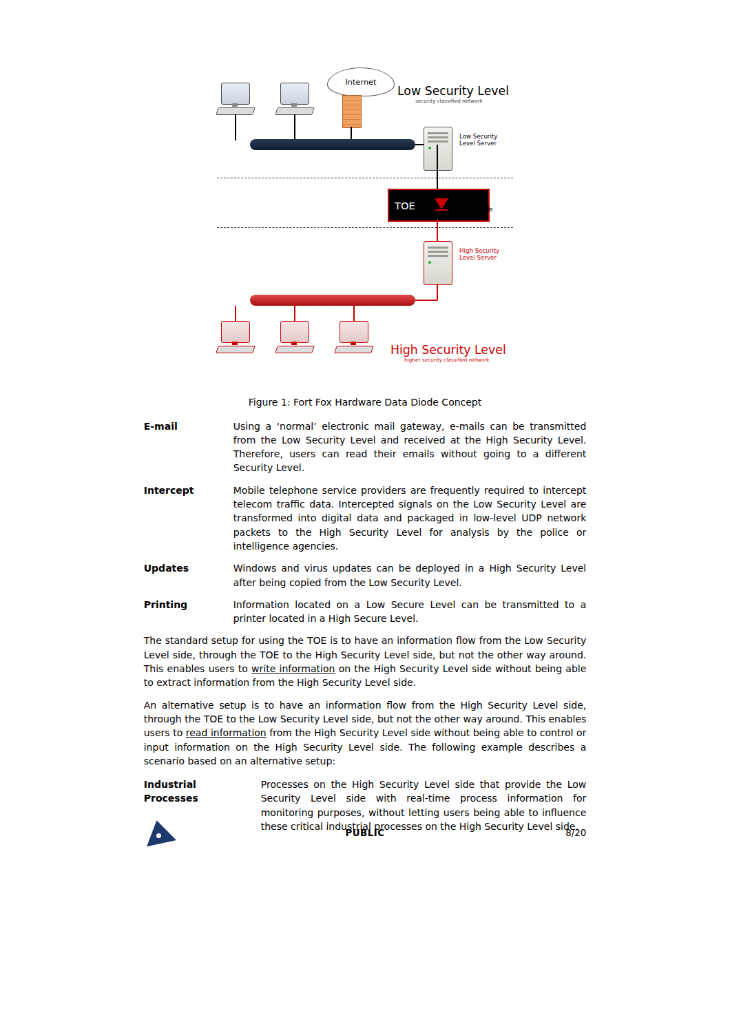Internet
Low Security Level
security classified network
Low Security
Level Server
TOE
Fort Fox
Hardware
Data Diode
High Security
Level Server
High Security Level
higher security classified network
Figure 1: Fort Fox Hardware Data Diode Concept
E-mail
Using a ‘normal’ electronic mail gateway, e-mails can be transmitted from the Low Security Level and received at the High Security Level. Therefore, users can read their emails without going to a different Security Level.
Intercept
Mobile telephone service providers are frequently required to intercept telecom traffic data. Intercepted signals on the Low Security Level are transformed into digital data and packaged in low-level UDP network packets to the High Security Level for analysis by the police or intelligence agencies.
Updates
Windows and virus updates can be deployed in a High Security Level after being copied from the Low Security Level.
Printing
Information located on a Low Secure Level can be transmitted to a printer located in a High Secure Level.
The standard setup for using the TOE is to have an information flow from the Low Security Level side, through the TOE to the High Security Level side, but not the other way around. This enables users to write information on the High Security Level side without being able to extract information from the High Security Level side.
An alternative setup is to have an information flow from the High Security Level side, through the TOE to the Low Security Level side, but not the other way around. This enables users to read information from the High Security Level side without being able to control or input information on the High Security Level side. The following example describes a scenario based on an alternative setup:
Industrial Processes
Processes on the High Security Level side that provide the Low Security Level side with real-time process information for monitoring purposes, without letting users being able to influence these critical industrial processes on the High Security Level side.
PUBLIC
8/20